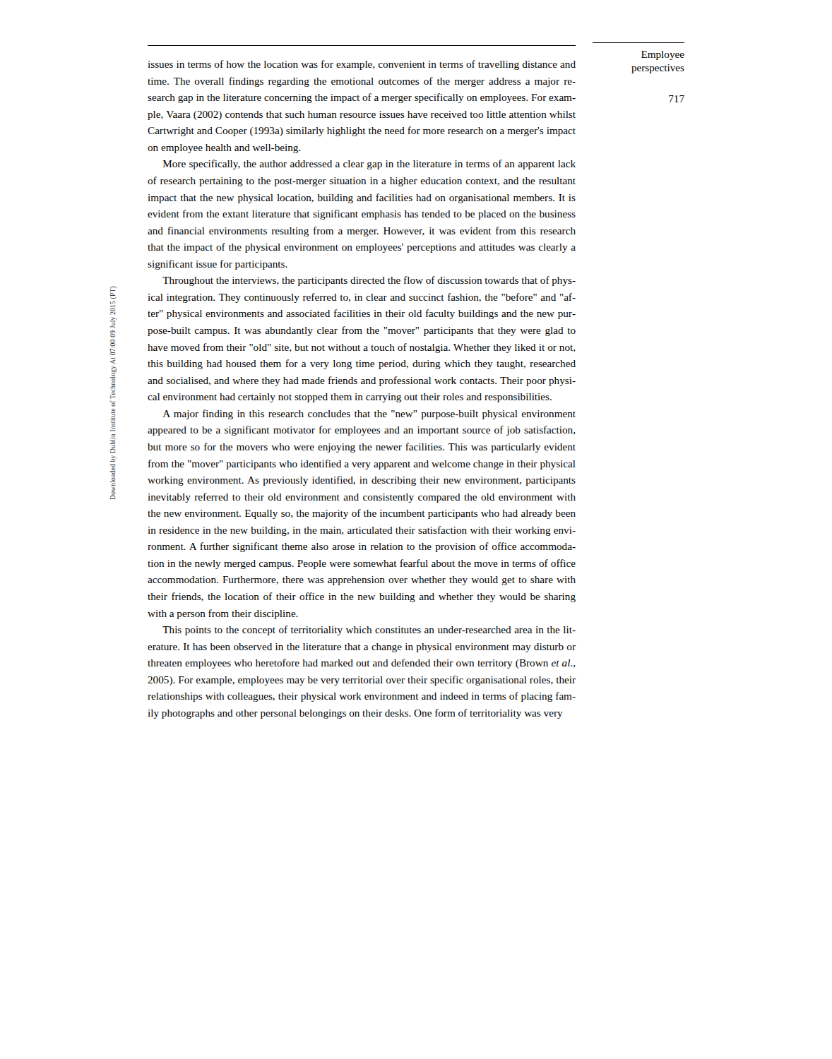Downloaded by Dublin Institute of Technology At 07:00 09 July 2015 (PT)
issues in terms of how the location was for example, convenient in terms of travelling distance and time. The overall findings regarding the emotional outcomes of the merger address a major research gap in the literature concerning the impact of a merger specifically on employees. For example, Vaara (2002) contends that such human resource issues have received too little attention whilst Cartwright and Cooper (1993a) similarly highlight the need for more research on a merger's impact on employee health and well-being.
More specifically, the author addressed a clear gap in the literature in terms of an apparent lack of research pertaining to the post-merger situation in a higher education context, and the resultant impact that the new physical location, building and facilities had on organisational members. It is evident from the extant literature that significant emphasis has tended to be placed on the business and financial environments resulting from a merger. However, it was evident from this research that the impact of the physical environment on employees' perceptions and attitudes was clearly a significant issue for participants.
Throughout the interviews, the participants directed the flow of discussion towards that of physical integration. They continuously referred to, in clear and succinct fashion, the "before" and "after" physical environments and associated facilities in their old faculty buildings and the new purpose-built campus. It was abundantly clear from the "mover" participants that they were glad to have moved from their "old" site, but not without a touch of nostalgia. Whether they liked it or not, this building had housed them for a very long time period, during which they taught, researched and socialised, and where they had made friends and professional work contacts. Their poor physical environment had certainly not stopped them in carrying out their roles and responsibilities.
A major finding in this research concludes that the "new" purpose-built physical environment appeared to be a significant motivator for employees and an important source of job satisfaction, but more so for the movers who were enjoying the newer facilities. This was particularly evident from the "mover" participants who identified a very apparent and welcome change in their physical working environment. As previously identified, in describing their new environment, participants inevitably referred to their old environment and consistently compared the old environment with the new environment. Equally so, the majority of the incumbent participants who had already been in residence in the new building, in the main, articulated their satisfaction with their working environment. A further significant theme also arose in relation to the provision of office accommodation in the newly merged campus. People were somewhat fearful about the move in terms of office accommodation. Furthermore, there was apprehension over whether they would get to share with their friends, the location of their office in the new building and whether they would be sharing with a person from their discipline.
This points to the concept of territoriality which constitutes an under-researched area in the literature. It has been observed in the literature that a change in physical environment may disturb or threaten employees who heretofore had marked out and defended their own territory (Brown et al., 2005). For example, employees may be very territorial over their specific organisational roles, their relationships with colleagues, their physical work environment and indeed in terms of placing family photographs and other personal belongings on their desks. One form of territoriality was very
Employee
perspectives
717